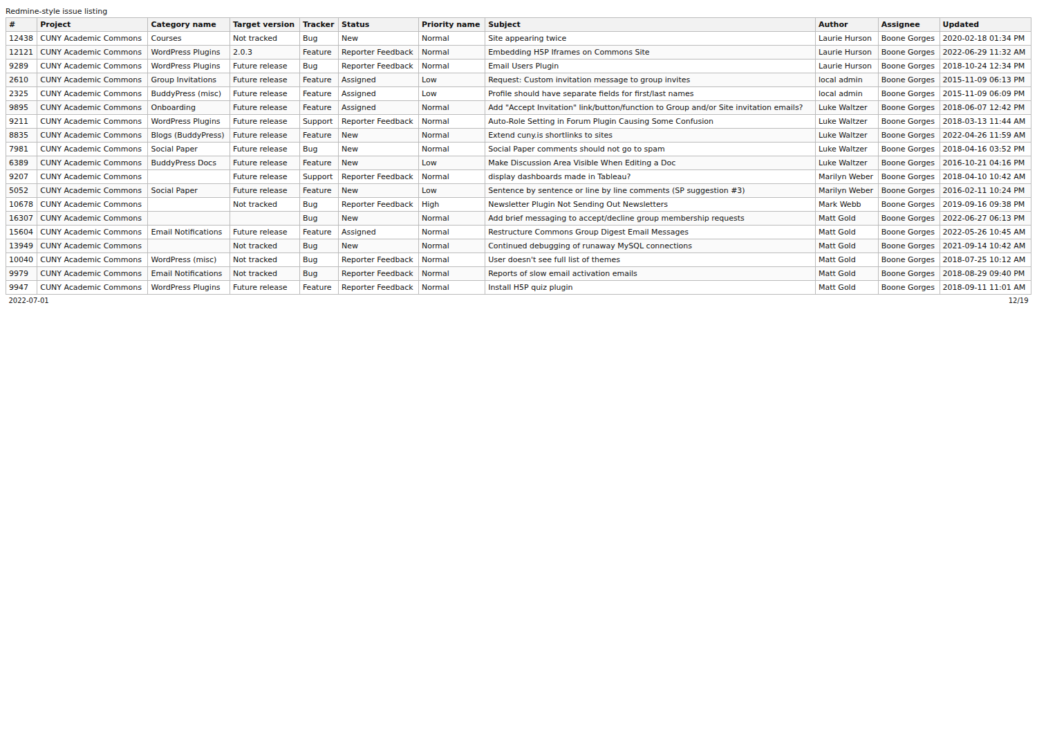Redmine-style issue listing
| # | Project | Category name | Target version | Tracker | Status | Priority name | Subject | Author | Assignee | Updated |
| --- | --- | --- | --- | --- | --- | --- | --- | --- | --- | --- |
| 12438 | CUNY Academic Commons | Courses | Not tracked | Bug | New | Normal | Site appearing twice | Laurie Hurson | Boone Gorges | 2020-02-18 01:34 PM |
| 12121 | CUNY Academic Commons | WordPress Plugins | 2.0.3 | Feature | Reporter Feedback | Normal | Embedding H5P Iframes on Commons Site | Laurie Hurson | Boone Gorges | 2022-06-29 11:32 AM |
| 9289 | CUNY Academic Commons | WordPress Plugins | Future release | Bug | Reporter Feedback | Normal | Email Users Plugin | Laurie Hurson | Boone Gorges | 2018-10-24 12:34 PM |
| 2610 | CUNY Academic Commons | Group Invitations | Future release | Feature | Assigned | Low | Request: Custom invitation message to group invites | local admin | Boone Gorges | 2015-11-09 06:13 PM |
| 2325 | CUNY Academic Commons | BuddyPress (misc) | Future release | Feature | Assigned | Low | Profile should have separate fields for first/last names | local admin | Boone Gorges | 2015-11-09 06:09 PM |
| 9895 | CUNY Academic Commons | Onboarding | Future release | Feature | Assigned | Normal | Add "Accept Invitation" link/button/function to Group and/or Site invitation emails? | Luke Waltzer | Boone Gorges | 2018-06-07 12:42 PM |
| 9211 | CUNY Academic Commons | WordPress Plugins | Future release | Support | Reporter Feedback | Normal | Auto-Role Setting in Forum Plugin Causing Some Confusion | Luke Waltzer | Boone Gorges | 2018-03-13 11:44 AM |
| 8835 | CUNY Academic Commons | Blogs (BuddyPress) | Future release | Feature | New | Normal | Extend cuny.is shortlinks to sites | Luke Waltzer | Boone Gorges | 2022-04-26 11:59 AM |
| 7981 | CUNY Academic Commons | Social Paper | Future release | Bug | New | Normal | Social Paper comments should not go to spam | Luke Waltzer | Boone Gorges | 2018-04-16 03:52 PM |
| 6389 | CUNY Academic Commons | BuddyPress Docs | Future release | Feature | New | Low | Make Discussion Area Visible When Editing a Doc | Luke Waltzer | Boone Gorges | 2016-10-21 04:16 PM |
| 9207 | CUNY Academic Commons | | Future release | Support | Reporter Feedback | Normal | display dashboards made in Tableau? | Marilyn Weber | Boone Gorges | 2018-04-10 10:42 AM |
| 5052 | CUNY Academic Commons | Social Paper | Future release | Feature | New | Low | Sentence by sentence or line by line comments (SP suggestion #3) | Marilyn Weber | Boone Gorges | 2016-02-11 10:24 PM |
| 10678 | CUNY Academic Commons | | Not tracked | Bug | Reporter Feedback | High | Newsletter Plugin Not Sending Out Newsletters | Mark Webb | Boone Gorges | 2019-09-16 09:38 PM |
| 16307 | CUNY Academic Commons | | | Bug | New | Normal | Add brief messaging to accept/decline group membership requests | Matt Gold | Boone Gorges | 2022-06-27 06:13 PM |
| 15604 | CUNY Academic Commons | Email Notifications | Future release | Feature | Assigned | Normal | Restructure Commons Group Digest Email Messages | Matt Gold | Boone Gorges | 2022-05-26 10:45 AM |
| 13949 | CUNY Academic Commons | | Not tracked | Bug | New | Normal | Continued debugging of runaway MySQL connections | Matt Gold | Boone Gorges | 2021-09-14 10:42 AM |
| 10040 | CUNY Academic Commons | WordPress (misc) | Not tracked | Bug | Reporter Feedback | Normal | User doesn't see full list of themes | Matt Gold | Boone Gorges | 2018-07-25 10:12 AM |
| 9979 | CUNY Academic Commons | Email Notifications | Not tracked | Bug | Reporter Feedback | Normal | Reports of slow email activation emails | Matt Gold | Boone Gorges | 2018-08-29 09:40 PM |
| 9947 | CUNY Academic Commons | WordPress Plugins | Future release | Feature | Reporter Feedback | Normal | Install H5P quiz plugin | Matt Gold | Boone Gorges | 2018-09-11 11:01 AM |
| 2022-07-01 | 12/19 |